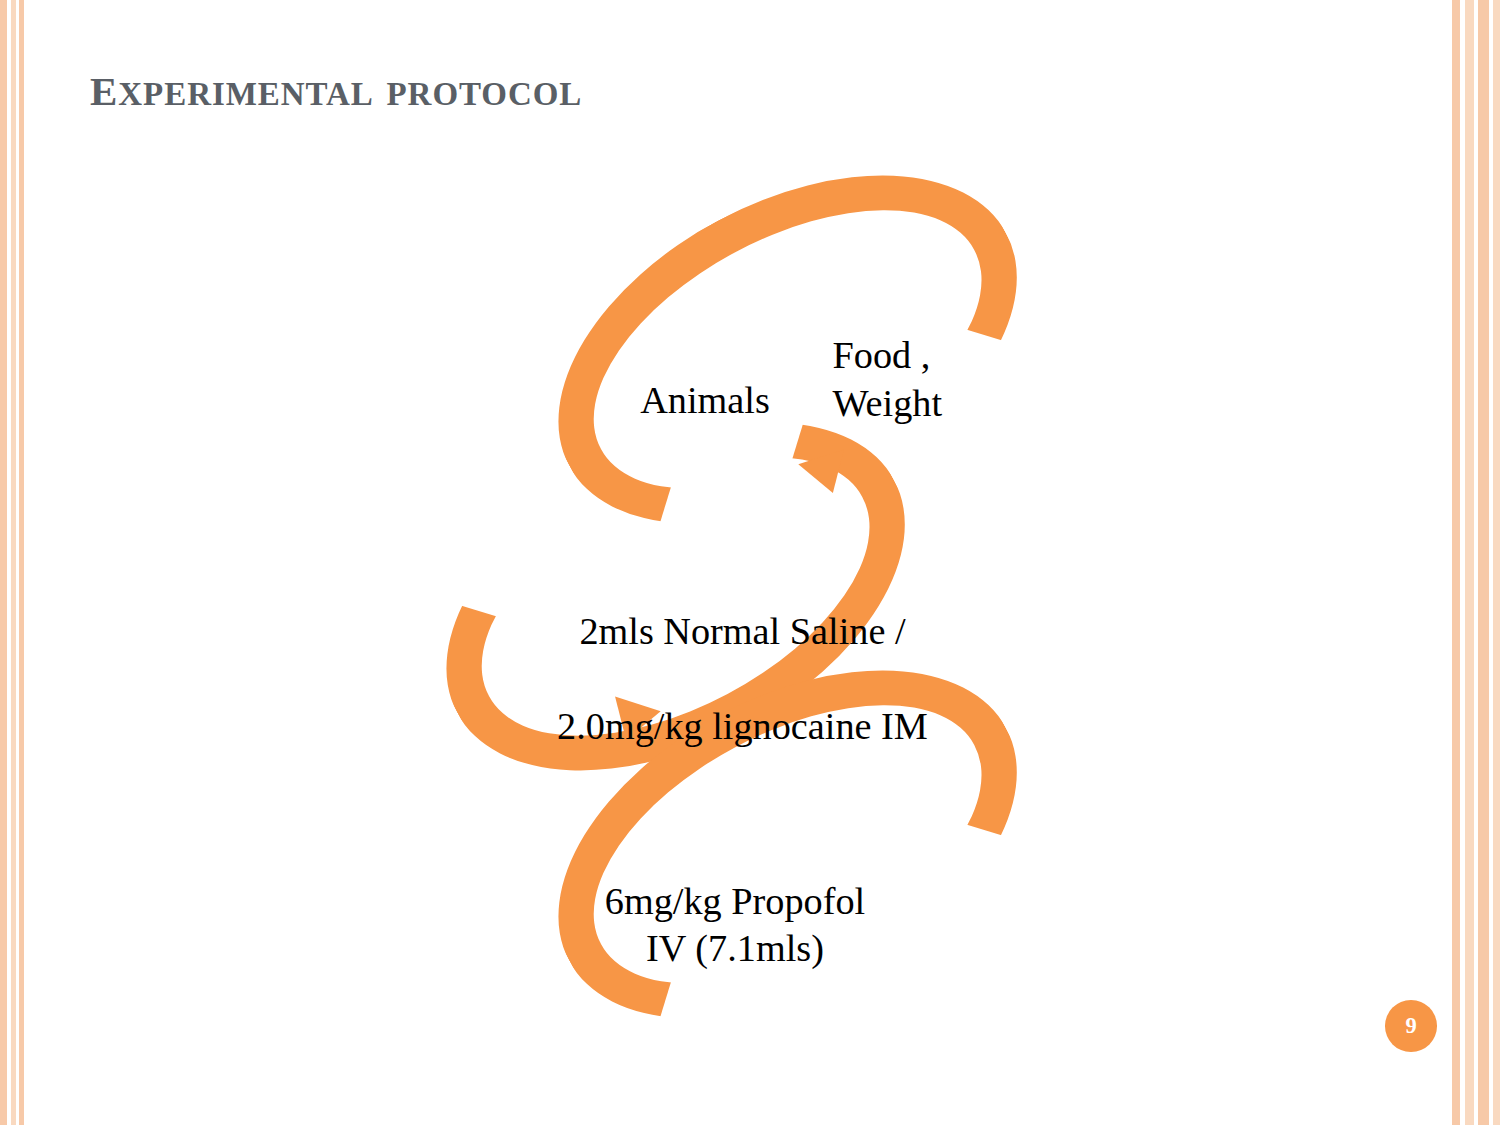Experimental protocol
Animals
Food ,
Weight
2mls Normal Saline /
2.0mg/kg lignocaine IM
6mg/kg Propofol
IV (7.1mls)
9